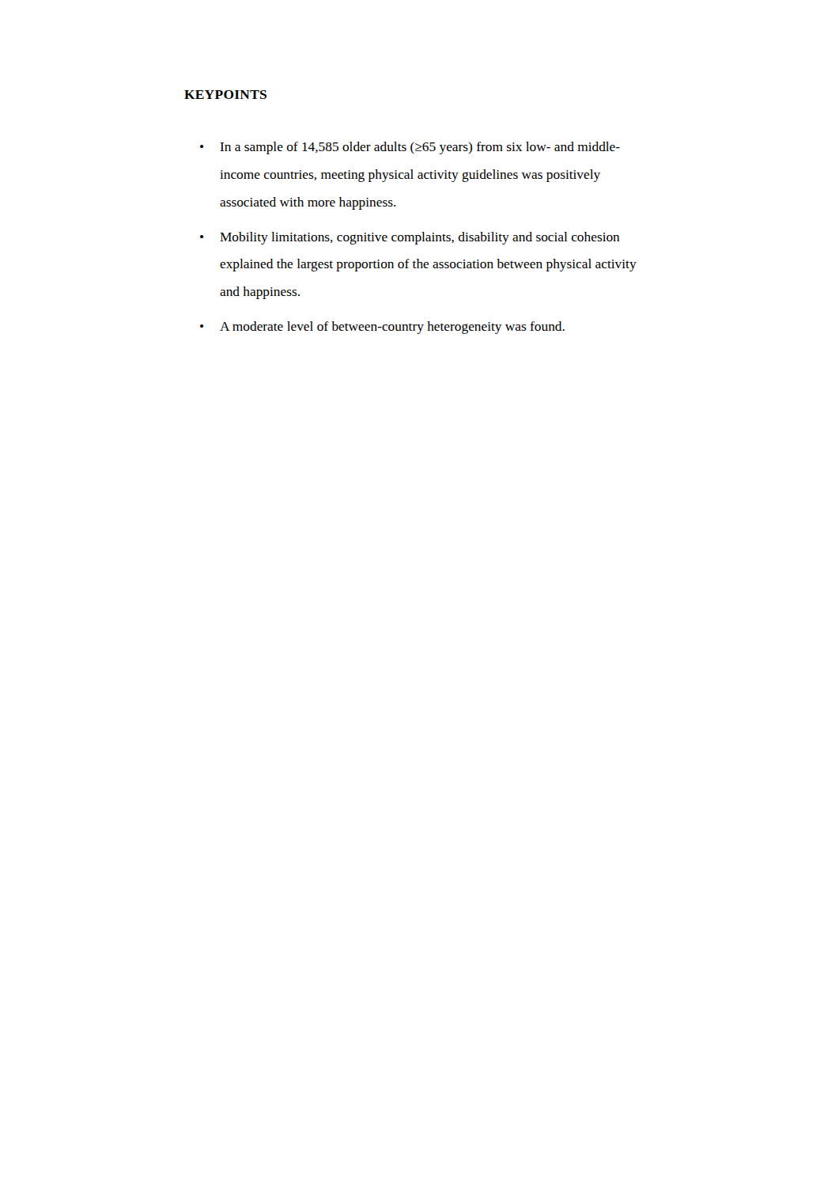KEYPOINTS
In a sample of 14,585 older adults (≥65 years) from six low- and middle-income countries, meeting physical activity guidelines was positively associated with more happiness.
Mobility limitations, cognitive complaints, disability and social cohesion explained the largest proportion of the association between physical activity and happiness.
A moderate level of between-country heterogeneity was found.